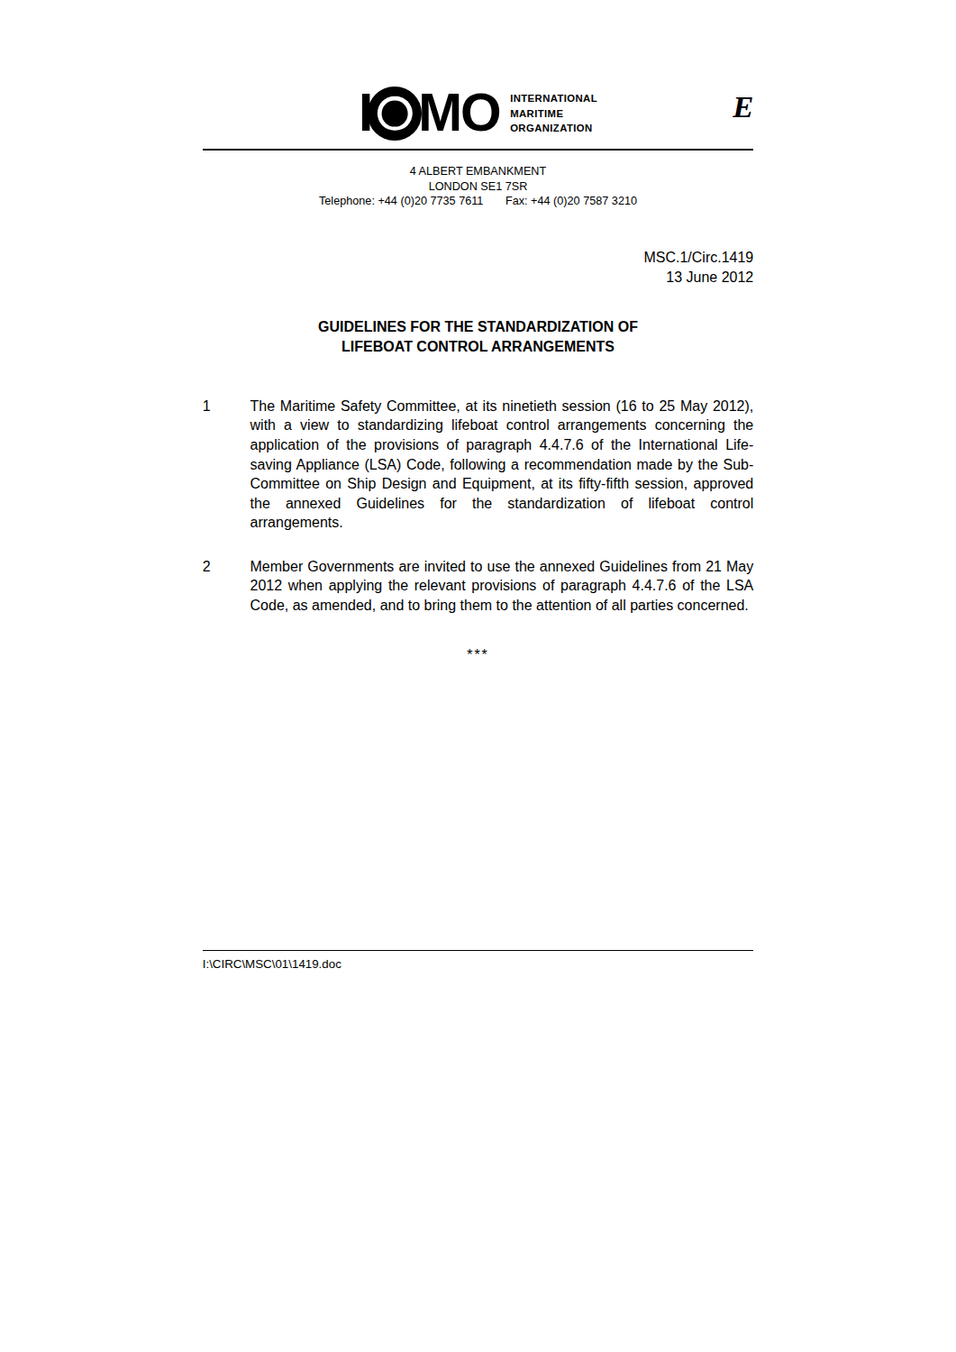E
I MO
INTERNATIONAL
MARITIME
ORGANIZATION
4 ALBERT EMBANKMENT
LONDON SE1 7SR
Telephone: +44 (0)20 7735 7611 Fax: +44 (0)20 7587 3210
MSC.1/Circ.1419
13 June 2012
Guidelines for the Standardization of
Lifeboat Control Arrangements
1
The Maritime Safety Committee, at its ninetieth session (16 to 25 May 2012), with a view to standardizing lifeboat control arrangements concerning the application of the provisions of paragraph 4.4.7.6 of the International Life-saving Appliance (LSA) Code, following a recommendation made by the Sub-Committee on Ship Design and Equipment, at its fifty-fifth session, approved the annexed Guidelines for the standardization of lifeboat control arrangements.
2
Member Governments are invited to use the annexed Guidelines from 21 May 2012 when applying the relevant provisions of paragraph 4.4.7.6 of the LSA Code, as amended, and to bring them to the attention of all parties concerned.
***
I:\CIRC\MSC\01\1419.doc